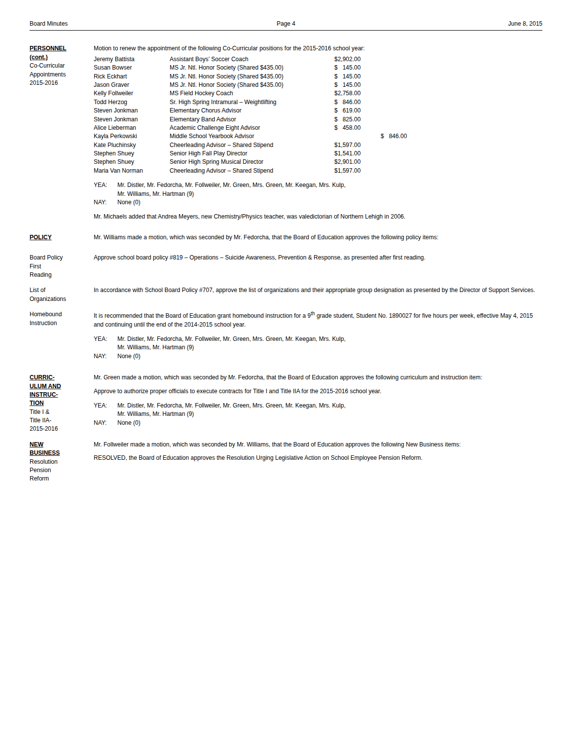Board Minutes
Page 4
June 8, 2015
PERSONNEL
(cont.)
Co-Curricular
Appointments
2015-2016
Motion to renew the appointment of the following Co-Curricular positions for the 2015-2016 school year:
| Jeremy Battista | Assistant Boys’ Soccer Coach | $2,902.00 | |
| Susan Bowser | MS Jr. Ntl. Honor Society (Shared $435.00) | $ 145.00 | |
| Rick Eckhart | MS Jr. Ntl. Honor Society (Shared $435.00) | $ 145.00 | |
| Jason Graver | MS Jr. Ntl. Honor Society (Shared $435.00) | $ 145.00 | |
| Kelly Follweiler | MS Field Hockey Coach | $2,758.00 | |
| Todd Herzog | Sr. High Spring Intramural – Weightlifting | $ 846.00 | |
| Steven Jonkman | Elementary Chorus Advisor | $ 619.00 | |
| Steven Jonkman | Elementary Band Advisor | $ 825.00 | |
| Alice Lieberman | Academic Challenge Eight Advisor | $ 458.00 | |
| Kayla Perkowski | Middle School Yearbook Advisor | | $ 846.00 |
| Kate Pluchinsky | Cheerleading Advisor – Shared Stipend | $1,597.00 | |
| Stephen Shuey | Senior High Fall Play Director | $1,541.00 | |
| Stephen Shuey | Senior High Spring Musical Director | $2,901.00 | |
| Maria Van Norman | Cheerleading Advisor – Shared Stipend | $1,597.00 | |
YEA:
Mr. Distler, Mr. Fedorcha, Mr. Follweiler, Mr. Green, Mrs. Green, Mr. Keegan, Mrs. Kulp,
Mr. Williams, Mr. Hartman (9)
NAY:
None (0)
Mr. Michaels added that Andrea Meyers, new Chemistry/Physics teacher, was valedictorian of Northern Lehigh in 2006.
POLICY
Mr. Williams made a motion, which was seconded by Mr. Fedorcha, that the Board of Education approves the following policy items:
Board Policy
First
Reading
Approve school board policy #819 – Operations – Suicide Awareness, Prevention & Response, as presented after first reading.
List of
Organizations
In accordance with School Board Policy #707, approve the list of organizations and their appropriate group designation as presented by the Director of Support Services.
Homebound
Instruction
It is recommended that the Board of Education grant homebound instruction for a 9th grade student, Student No. 1890027 for five hours per week, effective May 4, 2015 and continuing until the end of the 2014-2015 school year.
YEA:
Mr. Distler, Mr. Fedorcha, Mr. Follweiler, Mr. Green, Mrs. Green, Mr. Keegan, Mrs. Kulp,
Mr. Williams, Mr. Hartman (9)
NAY:
None (0)
CURRIC-
ULUM AND
INSTRUC-
TION
Title I &
Title IIA-
2015-2016
Mr. Green made a motion, which was seconded by Mr. Fedorcha, that the Board of Education approves the following curriculum and instruction item:
Approve to authorize proper officials to execute contracts for Title I and Title IIA for the 2015-2016 school year.
YEA:
Mr. Distler, Mr. Fedorcha, Mr. Follweiler, Mr. Green, Mrs. Green, Mr. Keegan, Mrs. Kulp,
Mr. Williams, Mr. Hartman (9)
NAY:
None (0)
NEW
BUSINESS
Resolution
Pension
Reform
Mr. Follweiler made a motion, which was seconded by Mr. Williams, that the Board of Education approves the following New Business items:
RESOLVED, the Board of Education approves the Resolution Urging Legislative Action on School Employee Pension Reform.